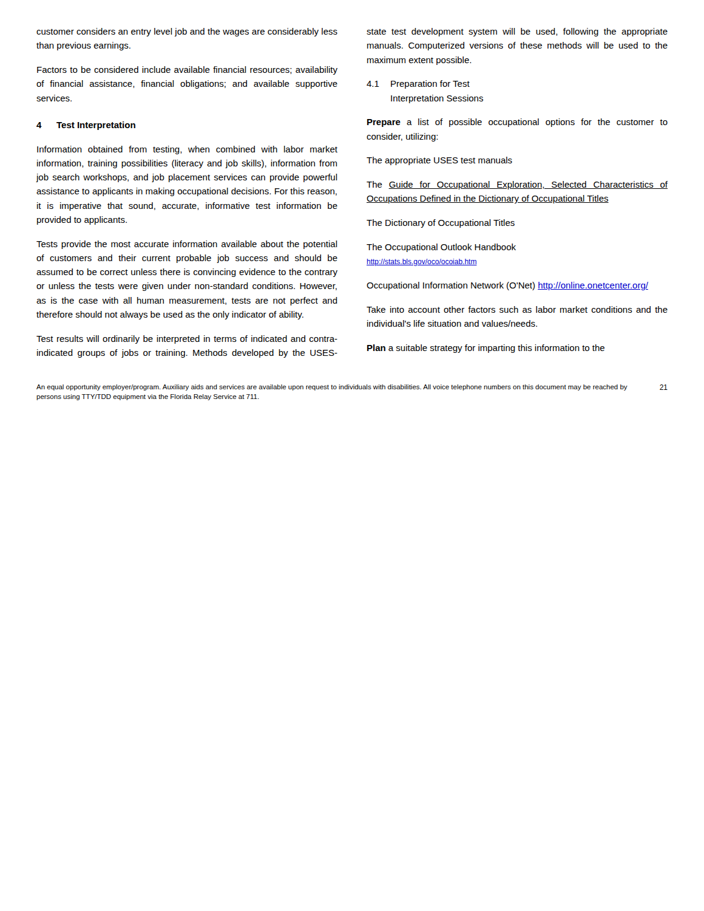customer considers an entry level job and the wages are considerably less than previous earnings.
Factors to be considered include available financial resources; availability of financial assistance, financial obligations; and available supportive services.
4 Test Interpretation
Information obtained from testing, when combined with labor market information, training possibilities (literacy and job skills), information from job search workshops, and job placement services can provide powerful assistance to applicants in making occupational decisions. For this reason, it is imperative that sound, accurate, informative test information be provided to applicants.
Tests provide the most accurate information available about the potential of customers and their current probable job success and should be assumed to be correct unless there is convincing evidence to the contrary or unless the tests were given under non-standard conditions. However, as is the case with all human measurement, tests are not perfect and therefore should not always be used as the only indicator of ability.
Test results will ordinarily be interpreted in terms of indicated and contra-indicated groups of jobs or training. Methods developed by the USES-state test development system will be used, following the appropriate manuals. Computerized versions of these methods will be used to the maximum extent possible.
4.1 Preparation for Test Interpretation Sessions
Prepare a list of possible occupational options for the customer to consider, utilizing:
The appropriate USES test manuals
The Guide for Occupational Exploration, Selected Characteristics of Occupations Defined in the Dictionary of Occupational Titles
The Dictionary of Occupational Titles
The Occupational Outlook Handbook
http://stats.bls.gov/oco/ocoiab.htm
Occupational Information Network (O'Net) http://online.onetcenter.org/
Take into account other factors such as labor market conditions and the individual's life situation and values/needs.
Plan a suitable strategy for imparting this information to the
21
An equal opportunity employer/program. Auxiliary aids and services are available upon request to individuals with disabilities. All voice telephone numbers on this document may be reached by persons using TTY/TDD equipment via the Florida Relay Service at 711.